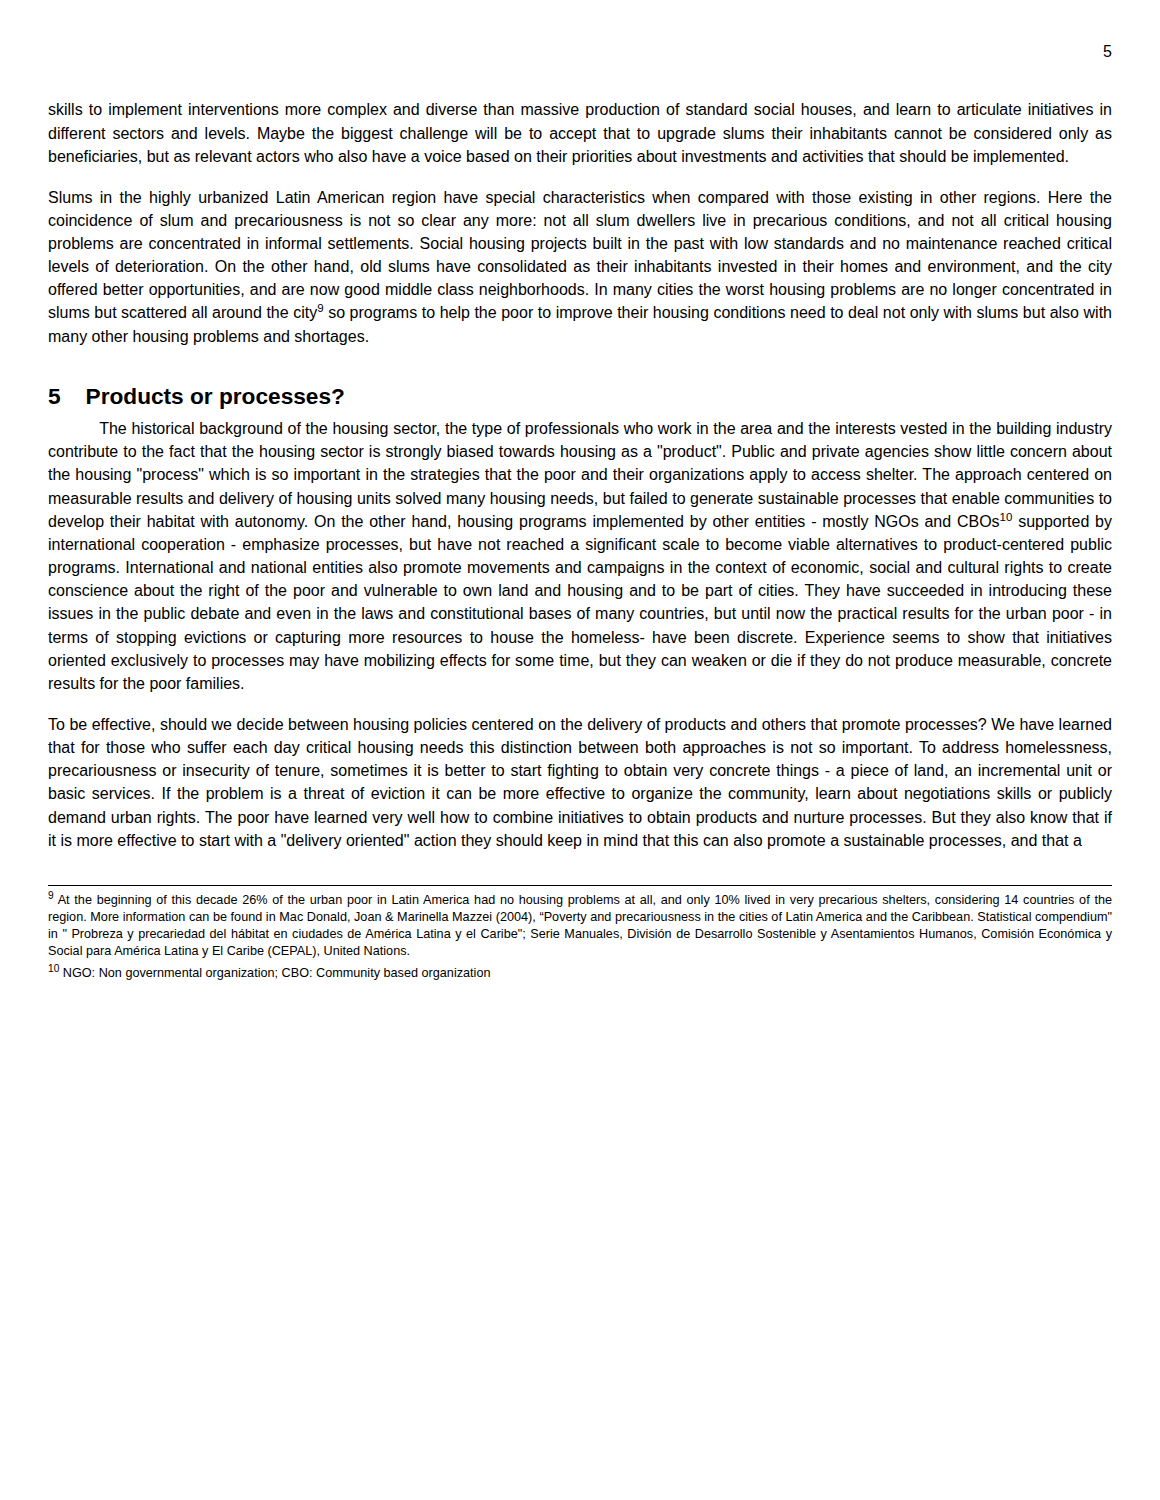5
skills to implement interventions more complex and diverse than massive production of standard social houses, and learn to articulate initiatives in different sectors and levels. Maybe the biggest challenge will be to accept that to upgrade slums their inhabitants cannot be considered only as beneficiaries, but as relevant actors who also have a voice based on their priorities about investments and activities that should be implemented.
Slums in the highly urbanized Latin American region have special characteristics when compared with those existing in other regions. Here the coincidence of slum and precariousness is not so clear any more: not all slum dwellers live in precarious conditions, and not all critical housing problems are concentrated in informal settlements. Social housing projects built in the past with low standards and no maintenance reached critical levels of deterioration. On the other hand, old slums have consolidated as their inhabitants invested in their homes and environment, and the city offered better opportunities, and are now good middle class neighborhoods. In many cities the worst housing problems are no longer concentrated in slums but scattered all around the city9 so programs to help the poor to improve their housing conditions need to deal not only with slums but also with many other housing problems and shortages.
5 Products or processes?
The historical background of the housing sector, the type of professionals who work in the area and the interests vested in the building industry contribute to the fact that the housing sector is strongly biased towards housing as a "product". Public and private agencies show little concern about the housing "process" which is so important in the strategies that the poor and their organizations apply to access shelter. The approach centered on measurable results and delivery of housing units solved many housing needs, but failed to generate sustainable processes that enable communities to develop their habitat with autonomy. On the other hand, housing programs implemented by other entities - mostly NGOs and CBOs10 supported by international cooperation - emphasize processes, but have not reached a significant scale to become viable alternatives to product-centered public programs. International and national entities also promote movements and campaigns in the context of economic, social and cultural rights to create conscience about the right of the poor and vulnerable to own land and housing and to be part of cities. They have succeeded in introducing these issues in the public debate and even in the laws and constitutional bases of many countries, but until now the practical results for the urban poor - in terms of stopping evictions or capturing more resources to house the homeless- have been discrete. Experience seems to show that initiatives oriented exclusively to processes may have mobilizing effects for some time, but they can weaken or die if they do not produce measurable, concrete results for the poor families.
To be effective, should we decide between housing policies centered on the delivery of products and others that promote processes? We have learned that for those who suffer each day critical housing needs this distinction between both approaches is not so important. To address homelessness, precariousness or insecurity of tenure, sometimes it is better to start fighting to obtain very concrete things - a piece of land, an incremental unit or basic services. If the problem is a threat of eviction it can be more effective to organize the community, learn about negotiations skills or publicly demand urban rights. The poor have learned very well how to combine initiatives to obtain products and nurture processes. But they also know that if it is more effective to start with a "delivery oriented" action they should keep in mind that this can also promote a sustainable processes, and that a
9 At the beginning of this decade 26% of the urban poor in Latin America had no housing problems at all, and only 10% lived in very precarious shelters, considering 14 countries of the region. More information can be found in Mac Donald, Joan & Marinella Mazzei (2004), “Poverty and precariousness in the cities of Latin America and the Caribbean. Statistical compendium" in " Probreza y precariedad del hábitat en ciudades de América Latina y el Caribe"; Serie Manuales, División de Desarrollo Sostenible y Asentamientos Humanos, Comisión Económica y Social para América Latina y El Caribe (CEPAL), United Nations.
10 NGO: Non governmental organization; CBO: Community based organization